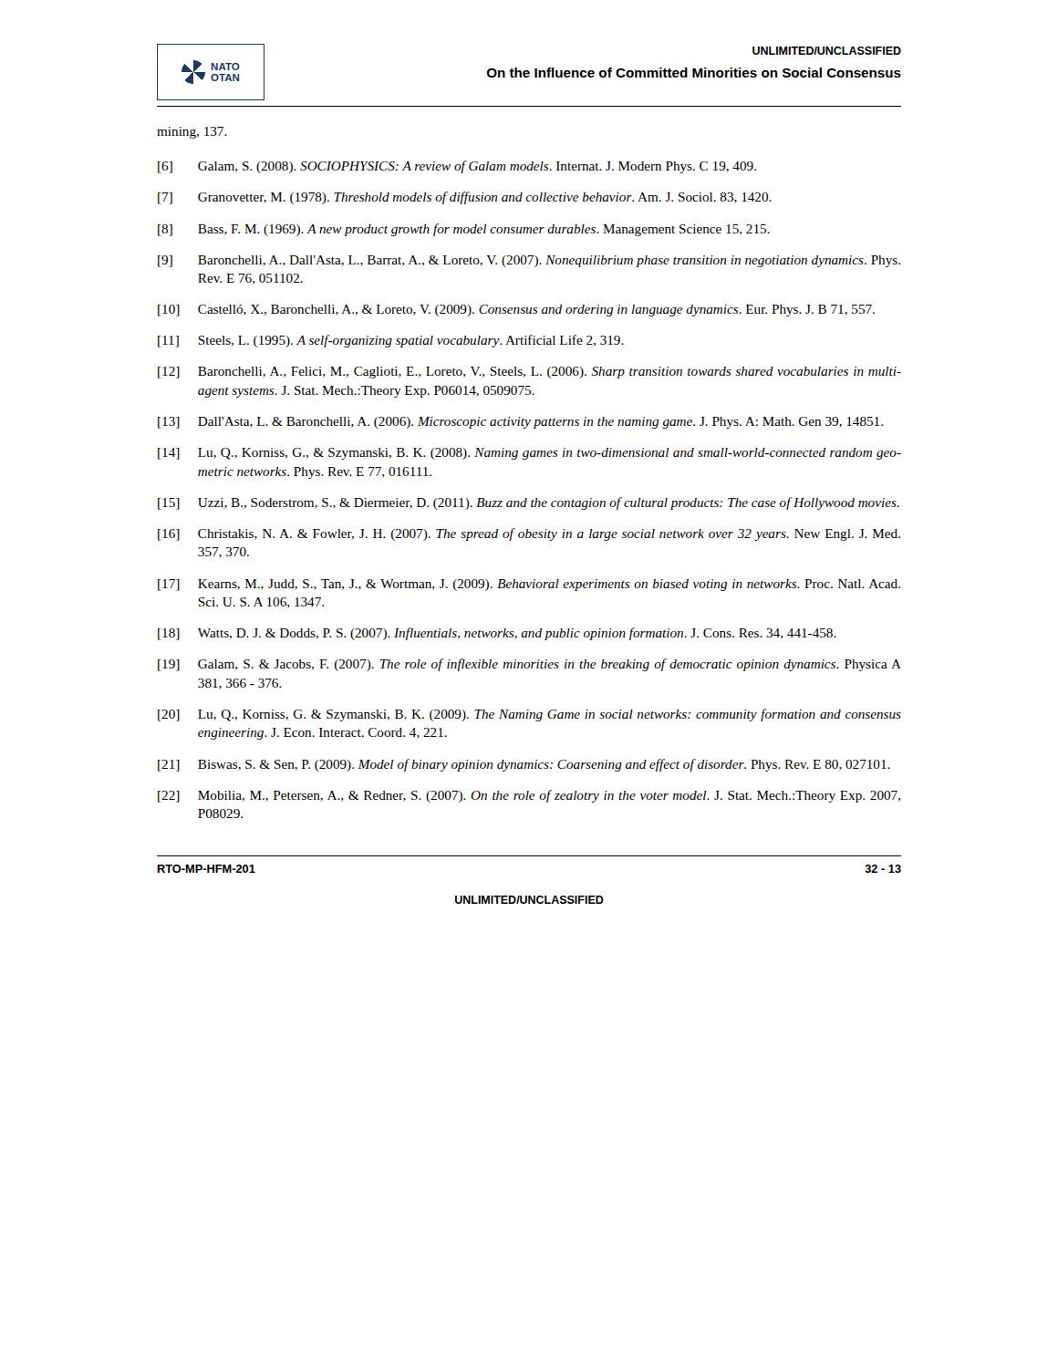NATO
OTAN
UNLIMITED/UNCLASSIFIED
On the Influence of Committed Minorities on Social Consensus
mining, 137.
[6] Galam, S. (2008). SOCIOPHYSICS: A review of Galam models. Internat. J. Modern Phys. C 19, 409.
[7] Granovetter, M. (1978). Threshold models of diffusion and collective behavior. Am. J. Sociol. 83, 1420.
[8] Bass, F. M. (1969). A new product growth for model consumer durables. Management Science 15, 215.
[9] Baronchelli, A., Dall'Asta, L., Barrat, A., & Loreto, V. (2007). Nonequilibrium phase transition in negotiation dynamics. Phys. Rev. E 76, 051102.
[10] Castelló, X., Baronchelli, A., & Loreto, V. (2009). Consensus and ordering in language dynamics. Eur. Phys. J. B 71, 557.
[11] Steels, L. (1995). A self-organizing spatial vocabulary. Artificial Life 2, 319.
[12] Baronchelli, A., Felici, M., Caglioti, E., Loreto, V., Steels, L. (2006). Sharp transition towards shared vocabularies in multi-agent systems. J. Stat. Mech.:Theory Exp. P06014, 0509075.
[13] Dall'Asta, L. & Baronchelli, A. (2006). Microscopic activity patterns in the naming game. J. Phys. A: Math. Gen 39, 14851.
[14] Lu, Q., Korniss, G., & Szymanski, B. K. (2008). Naming games in two-dimensional and small-world-connected random geometric networks. Phys. Rev. E 77, 016111.
[15] Uzzi, B., Soderstrom, S., & Diermeier, D. (2011). Buzz and the contagion of cultural products: The case of Hollywood movies.
[16] Christakis, N. A. & Fowler, J. H. (2007). The spread of obesity in a large social network over 32 years. New Engl. J. Med. 357, 370.
[17] Kearns, M., Judd, S., Tan, J., & Wortman, J. (2009). Behavioral experiments on biased voting in networks. Proc. Natl. Acad. Sci. U. S. A 106, 1347.
[18] Watts, D. J. & Dodds, P. S. (2007). Influentials, networks, and public opinion formation. J. Cons. Res. 34, 441-458.
[19] Galam, S. & Jacobs, F. (2007). The role of inflexible minorities in the breaking of democratic opinion dynamics. Physica A 381, 366 - 376.
[20] Lu, Q., Korniss, G. & Szymanski, B. K. (2009). The Naming Game in social networks: community formation and consensus engineering. J. Econ. Interact. Coord. 4, 221.
[21] Biswas, S. & Sen, P. (2009). Model of binary opinion dynamics: Coarsening and effect of disorder. Phys. Rev. E 80, 027101.
[22] Mobilia, M., Petersen, A., & Redner, S. (2007). On the role of zealotry in the voter model. J. Stat. Mech.:Theory Exp. 2007, P08029.
RTO-MP-HFM-201 32 - 13
UNLIMITED/UNCLASSIFIED